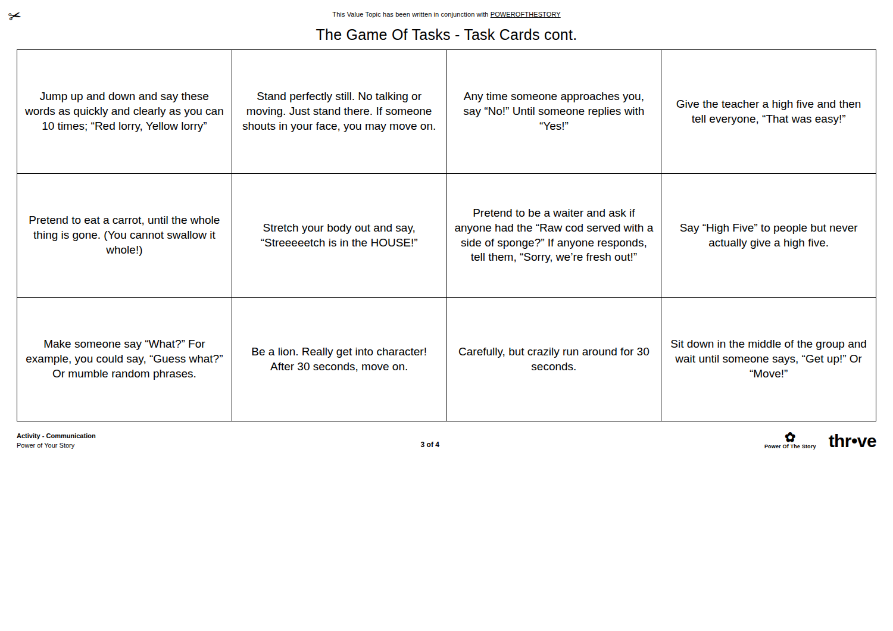This Value Topic has been written in conjunction with POWEROFTHESTORY
✂
The Game Of Tasks - Task Cards cont.
| Jump up and down and say these words as quickly and clearly as you can 10 times; “Red lorry, Yellow lorry” | Stand perfectly still. No talking or moving. Just stand there. If someone shouts in your face, you may move on. | Any time someone approaches you, say “No!” Until someone replies with “Yes!” | Give the teacher a high five and then tell everyone, “That was easy!” |
| Pretend to eat a carrot, until the whole thing is gone. (You cannot swallow it whole!) | Stretch your body out and say, “Streeeeetch is in the HOUSE!” | Pretend to be a waiter and ask if anyone had the “Raw cod served with a side of sponge?” If anyone responds, tell them, “Sorry, we’re fresh out!” | Say “High Five” to people but never actually give a high five. |
| Make someone say “What?” For example, you could say, “Guess what?” Or mumble random phrases. | Be a lion. Really get into character! After 30 seconds, move on. | Carefully, but crazily run around for 30 seconds. | Sit down in the middle of the group and wait until someone says, “Get up!” Or “Move!” |
Activity - Communication
Power of Your Story
3 of 4
✿Power Of The Story thr•ve